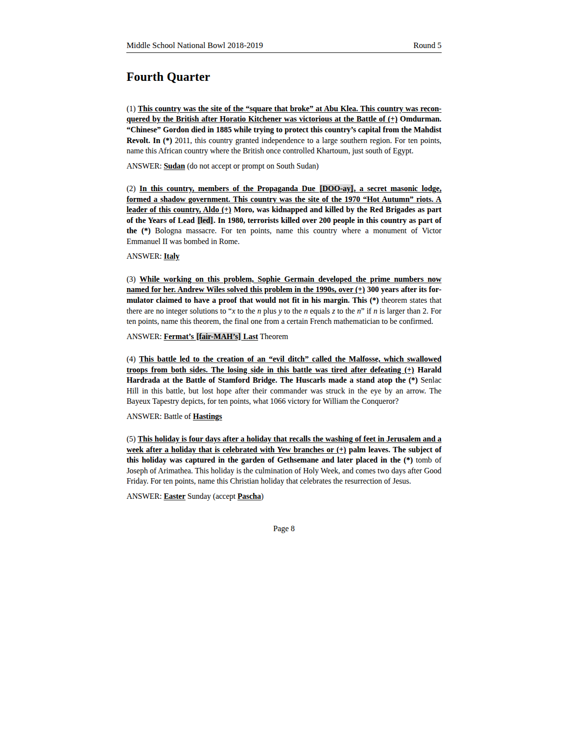Middle School National Bowl 2018-2019
Round 5
Fourth Quarter
(1) This country was the site of the “square that broke” at Abu Klea. This country was reconquered by the British after Horatio Kitchener was victorious at the Battle of (+) Omdurman. “Chinese” Gordon died in 1885 while trying to protect this country’s capital from the Mahdist Revolt. In (*) 2011, this country granted independence to a large southern region. For ten points, name this African country where the British once controlled Khartoum, just south of Egypt.
ANSWER: Sudan (do not accept or prompt on South Sudan)
(2) In this country, members of the Propaganda Due [DOO-ay], a secret masonic lodge, formed a shadow government. This country was the site of the 1970 “Hot Autumn” riots. A leader of this country, Aldo (+) Moro, was kidnapped and killed by the Red Brigades as part of the Years of Lead [led]. In 1980, terrorists killed over 200 people in this country as part of the (*) Bologna massacre. For ten points, name this country where a monument of Victor Emmanuel II was bombed in Rome.
ANSWER: Italy
(3) While working on this problem, Sophie Germain developed the prime numbers now named for her. Andrew Wiles solved this problem in the 1990s, over (+) 300 years after its formulator claimed to have a proof that would not fit in his margin. This (*) theorem states that there are no integer solutions to “x to the n plus y to the n equals z to the n” if n is larger than 2. For ten points, name this theorem, the final one from a certain French mathematician to be confirmed.
ANSWER: Fermat’s [fair-MAH’s] Last Theorem
(4) This battle led to the creation of an “evil ditch” called the Malfosse, which swallowed troops from both sides. The losing side in this battle was tired after defeating (+) Harald Hardrada at the Battle of Stamford Bridge. The Huscarls made a stand atop the (*) Senlac Hill in this battle, but lost hope after their commander was struck in the eye by an arrow. The Bayeux Tapestry depicts, for ten points, what 1066 victory for William the Conqueror?
ANSWER: Battle of Hastings
(5) This holiday is four days after a holiday that recalls the washing of feet in Jerusalem and a week after a holiday that is celebrated with Yew branches or (+) palm leaves. The subject of this holiday was captured in the garden of Gethsemane and later placed in the (*) tomb of Joseph of Arimathea. This holiday is the culmination of Holy Week, and comes two days after Good Friday. For ten points, name this Christian holiday that celebrates the resurrection of Jesus.
ANSWER: Easter Sunday (accept Pascha)
Page 8